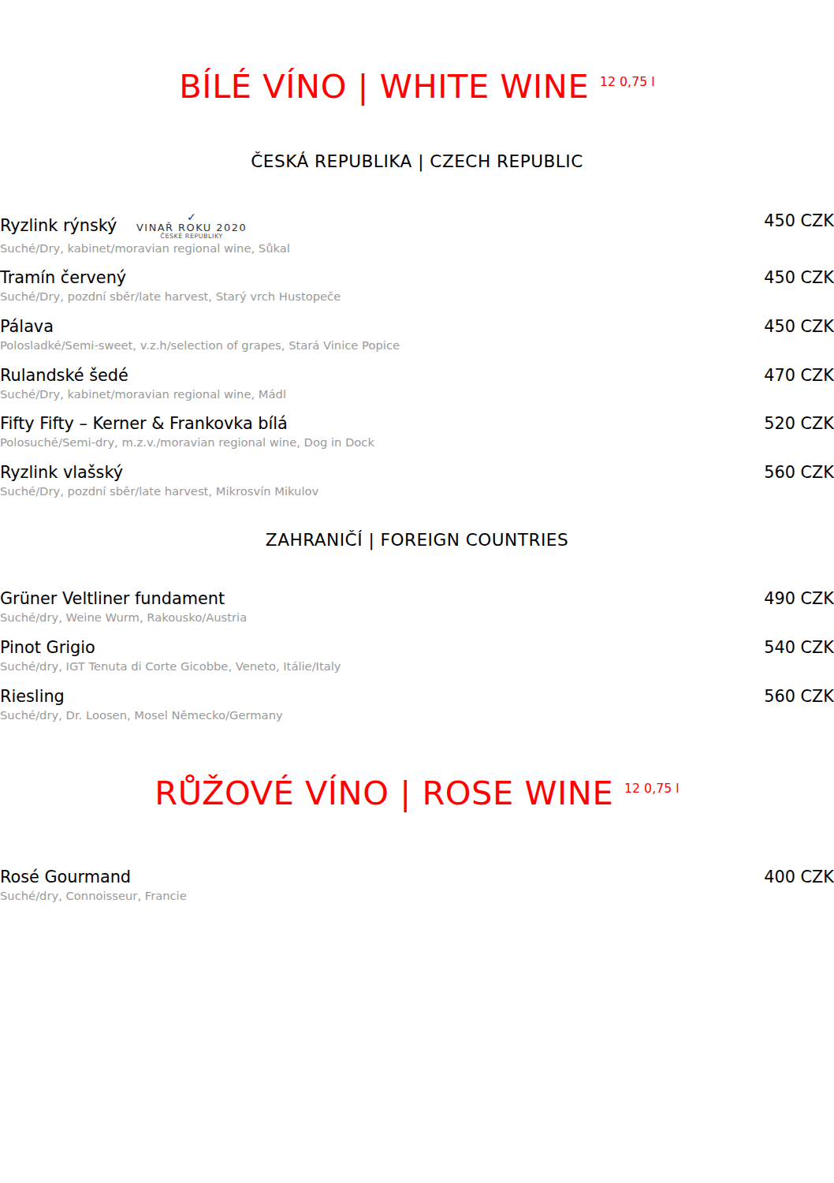BÍLÉ VÍNO | WHITE WINE 12 0,75 l
ČESKÁ REPUBLIKA | CZECH REPUBLIC
| Ryzlink rýnský ✓ VINAŘ ROKU 2020 ČESKÉ REPUBLIKY | 450 CZK |
| Suché/Dry, kabinet/moravian regional wine, Sůkal | |
| Tramín červený | 450 CZK |
| Suché/Dry, pozdní sběr/late harvest, Starý vrch Hustopeče | |
| Pálava | 450 CZK |
| Polosladké/Semi-sweet, v.z.h/selection of grapes, Stará Vinice Popice | |
| Rulandské šedé | 470 CZK |
| Suché/Dry, kabinet/moravian regional wine, Mádl | |
| Fifty Fifty – Kerner & Frankovka bílá | 520 CZK |
| Polosuché/Semi-dry, m.z.v./moravian regional wine, Dog in Dock | |
| Ryzlink vlašský | 560 CZK |
| Suché/Dry, pozdní sběr/late harvest, Mikrosvín Mikulov | |
ZAHRANIČÍ | FOREIGN COUNTRIES
| Grüner Veltliner fundament | 490 CZK |
| Suché/dry, Weine Wurm, Rakousko/Austria | |
| Pinot Grigio | 540 CZK |
| Suché/dry, IGT Tenuta di Corte Gicobbe, Veneto, Itálie/Italy | |
| Riesling | 560 CZK |
| Suché/dry, Dr. Loosen, Mosel Německo/Germany | |
RŮŽOVÉ VÍNO | ROSE WINE 12 0,75 l
| Rosé Gourmand | 400 CZK |
| Suché/dry, Connoisseur, Francie | |